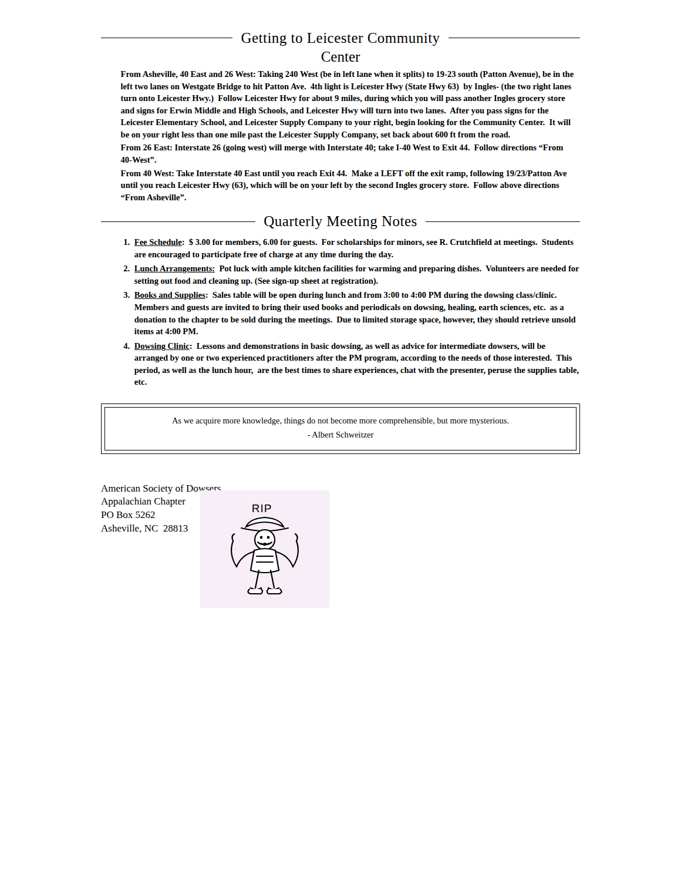Getting to Leicester Community
Center
From Asheville, 40 East and 26 West: Taking 240 West (be in left lane when it splits) to 19-23 south (Patton Avenue), be in the left two lanes on Westgate Bridge to hit Patton Ave. 4th light is Leicester Hwy (State Hwy 63) by Ingles- (the two right lanes turn onto Leicester Hwy.) Follow Leicester Hwy for about 9 miles, during which you will pass another Ingles grocery store and signs for Erwin Middle and High Schools, and Leicester Hwy will turn into two lanes. After you pass signs for the Leicester Elementary School, and Leicester Supply Company to your right, begin looking for the Community Center. It will be on your right less than one mile past the Leicester Supply Company, set back about 600 ft from the road.
From 26 East: Interstate 26 (going west) will merge with Interstate 40; take I-40 West to Exit 44. Follow directions “From 40-West”.
From 40 West: Take Interstate 40 East until you reach Exit 44. Make a LEFT off the exit ramp, following 19/23/Patton Ave until you reach Leicester Hwy (63), which will be on your left by the second Ingles grocery store. Follow above directions “From Asheville”.
Quarterly Meeting Notes
Fee Schedule: $ 3.00 for members, 6.00 for guests. For scholarships for minors, see R. Crutchfield at meetings. Students are encouraged to participate free of charge at any time during the day.
Lunch Arrangements: Pot luck with ample kitchen facilities for warming and preparing dishes. Volunteers are needed for setting out food and cleaning up. (See sign-up sheet at registration).
Books and Supplies: Sales table will be open during lunch and from 3:00 to 4:00 PM during the dowsing class/clinic. Members and guests are invited to bring their used books and periodicals on dowsing, healing, earth sciences, etc. as a donation to the chapter to be sold during the meetings. Due to limited storage space, however, they should retrieve unsold items at 4:00 PM.
Dowsing Clinic: Lessons and demonstrations in basic dowsing, as well as advice for intermediate dowsers, will be arranged by one or two experienced practitioners after the PM program, according to the needs of those interested. This period, as well as the lunch hour, are the best times to share experiences, chat with the presenter, peruse the supplies table, etc.
As we acquire more knowledge, things do not become more comprehensible, but more mysterious. - Albert Schweitzer
American Society of Dowsers
Appalachian Chapter
PO Box 5262
Asheville, NC 28813
RIP